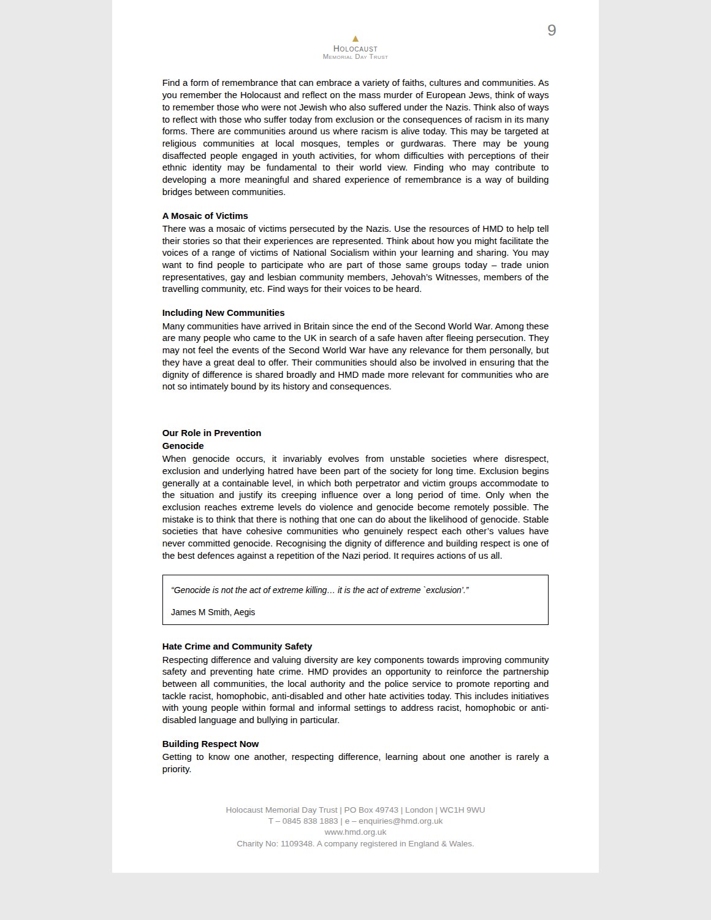9
▲ Holocaust Memorial Day Trust
Find a form of remembrance that can embrace a variety of faiths, cultures and communities. As you remember the Holocaust and reflect on the mass murder of European Jews, think of ways to remember those who were not Jewish who also suffered under the Nazis. Think also of ways to reflect with those who suffer today from exclusion or the consequences of racism in its many forms. There are communities around us where racism is alive today. This may be targeted at religious communities at local mosques, temples or gurdwaras. There may be young disaffected people engaged in youth activities, for whom difficulties with perceptions of their ethnic identity may be fundamental to their world view. Finding who may contribute to developing a more meaningful and shared experience of remembrance is a way of building bridges between communities.
A Mosaic of Victims
There was a mosaic of victims persecuted by the Nazis. Use the resources of HMD to help tell their stories so that their experiences are represented. Think about how you might facilitate the voices of a range of victims of National Socialism within your learning and sharing. You may want to find people to participate who are part of those same groups today – trade union representatives, gay and lesbian community members, Jehovah’s Witnesses, members of the travelling community, etc. Find ways for their voices to be heard.
Including New Communities
Many communities have arrived in Britain since the end of the Second World War. Among these are many people who came to the UK in search of a safe haven after fleeing persecution. They may not feel the events of the Second World War have any relevance for them personally, but they have a great deal to offer. Their communities should also be involved in ensuring that the dignity of difference is shared broadly and HMD made more relevant for communities who are not so intimately bound by its history and consequences.
Our Role in Prevention
Genocide
When genocide occurs, it invariably evolves from unstable societies where disrespect, exclusion and underlying hatred have been part of the society for long time. Exclusion begins generally at a containable level, in which both perpetrator and victim groups accommodate to the situation and justify its creeping influence over a long period of time. Only when the exclusion reaches extreme levels do violence and genocide become remotely possible. The mistake is to think that there is nothing that one can do about the likelihood of genocide. Stable societies that have cohesive communities who genuinely respect each other’s values have never committed genocide. Recognising the dignity of difference and building respect is one of the best defences against a repetition of the Nazi period. It requires actions of us all.
“Genocide is not the act of extreme killing… it is the act of extreme `exclusion’.”
James M Smith, Aegis
Hate Crime and Community Safety
Respecting difference and valuing diversity are key components towards improving community safety and preventing hate crime. HMD provides an opportunity to reinforce the partnership between all communities, the local authority and the police service to promote reporting and tackle racist, homophobic, anti-disabled and other hate activities today. This includes initiatives with young people within formal and informal settings to address racist, homophobic or anti-disabled language and bullying in particular.
Building Respect Now
Getting to know one another, respecting difference, learning about one another is rarely a priority.
Holocaust Memorial Day Trust | PO Box 49743 | London | WC1H 9WU
T – 0845 838 1883 | e – enquiries@hmd.org.uk
www.hmd.org.uk
Charity No: 1109348. A company registered in England & Wales.